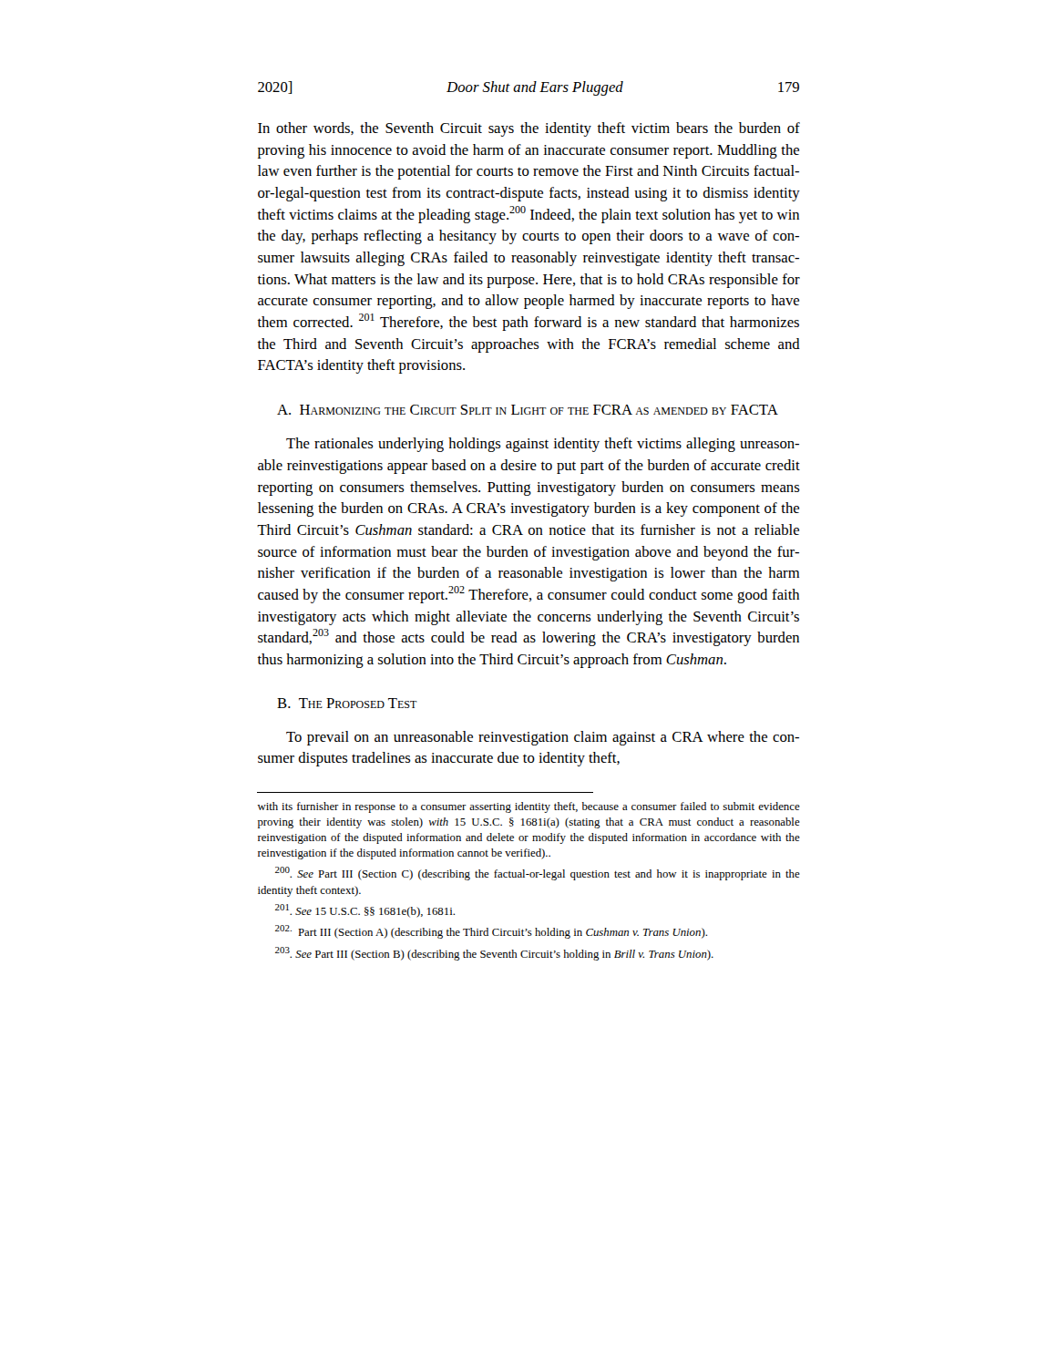2020] Door Shut and Ears Plugged 179
In other words, the Seventh Circuit says the identity theft victim bears the burden of proving his innocence to avoid the harm of an inaccurate consumer report. Muddling the law even further is the potential for courts to remove the First and Ninth Circuits factual-or-legal-question test from its contract-dispute facts, instead using it to dismiss identity theft victims claims at the pleading stage.200 Indeed, the plain text solution has yet to win the day, perhaps reflecting a hesitancy by courts to open their doors to a wave of consumer lawsuits alleging CRAs failed to reasonably reinvestigate identity theft transactions. What matters is the law and its purpose. Here, that is to hold CRAs responsible for accurate consumer reporting, and to allow people harmed by inaccurate reports to have them corrected. 201 Therefore, the best path forward is a new standard that harmonizes the Third and Seventh Circuit’s approaches with the FCRA’s remedial scheme and FACTA’s identity theft provisions.
A. Harmonizing the Circuit Split in Light of the FCRA as amended by FACTA
The rationales underlying holdings against identity theft victims alleging unreasonable reinvestigations appear based on a desire to put part of the burden of accurate credit reporting on consumers themselves. Putting investigatory burden on consumers means lessening the burden on CRAs. A CRA’s investigatory burden is a key component of the Third Circuit’s Cushman standard: a CRA on notice that its furnisher is not a reliable source of information must bear the burden of investigation above and beyond the furnisher verification if the burden of a reasonable investigation is lower than the harm caused by the consumer report.202 Therefore, a consumer could conduct some good faith investigatory acts which might alleviate the concerns underlying the Seventh Circuit’s standard,203 and those acts could be read as lowering the CRA’s investigatory burden thus harmonizing a solution into the Third Circuit’s approach from Cushman.
B. The Proposed Test
To prevail on an unreasonable reinvestigation claim against a CRA where the consumer disputes tradelines as inaccurate due to identity theft,
with its furnisher in response to a consumer asserting identity theft, because a consumer failed to submit evidence proving their identity was stolen) with 15 U.S.C. § 1681i(a) (stating that a CRA must conduct a reasonable reinvestigation of the disputed information and delete or modify the disputed information in accordance with the reinvestigation if the disputed information cannot be verified)..
200. See Part III (Section C) (describing the factual-or-legal question test and how it is inappropriate in the identity theft context).
201. See 15 U.S.C. §§ 1681e(b), 1681i.
202. Part III (Section A) (describing the Third Circuit’s holding in Cushman v. Trans Union).
203. See Part III (Section B) (describing the Seventh Circuit’s holding in Brill v. Trans Union).